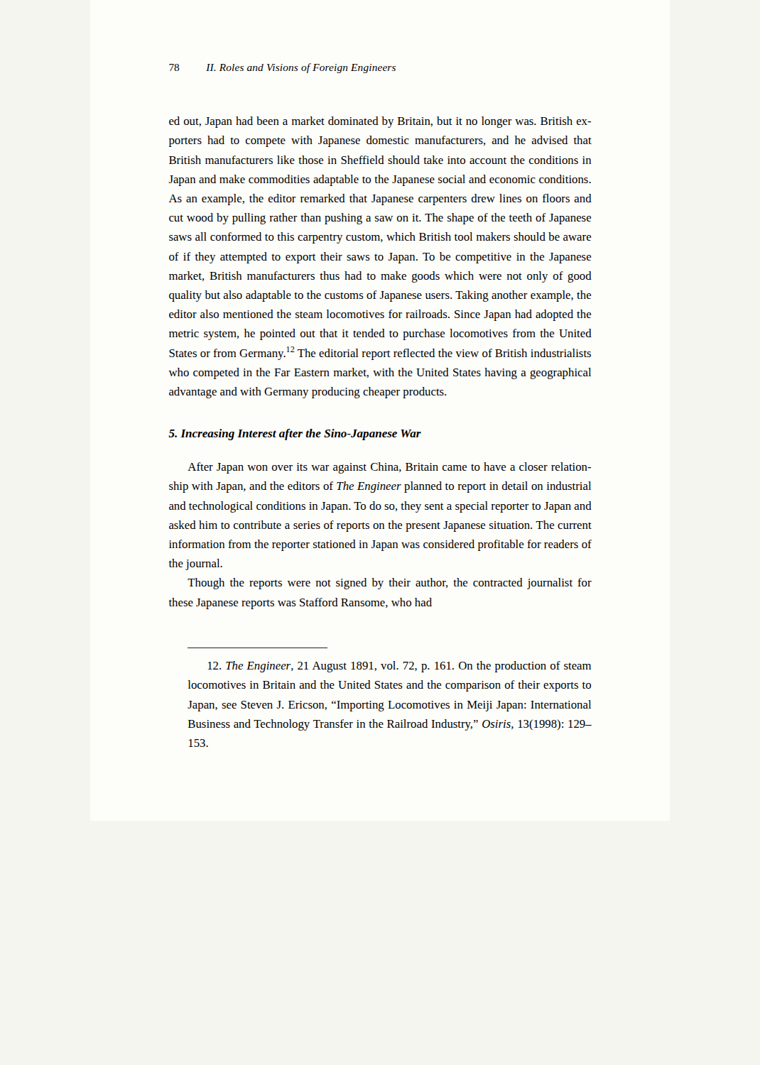78 II. Roles and Visions of Foreign Engineers
ed out, Japan had been a market dominated by Britain, but it no longer was. British exporters had to compete with Japanese domestic manufacturers, and he advised that British manufacturers like those in Sheffield should take into account the conditions in Japan and make commodities adaptable to the Japanese social and economic conditions. As an example, the editor remarked that Japanese carpenters drew lines on floors and cut wood by pulling rather than pushing a saw on it. The shape of the teeth of Japanese saws all conformed to this carpentry custom, which British tool makers should be aware of if they attempted to export their saws to Japan. To be competitive in the Japanese market, British manufacturers thus had to make goods which were not only of good quality but also adaptable to the customs of Japanese users. Taking another example, the editor also mentioned the steam locomotives for railroads. Since Japan had adopted the metric system, he pointed out that it tended to purchase locomotives from the United States or from Germany.12 The editorial report reflected the view of British industrialists who competed in the Far Eastern market, with the United States having a geographical advantage and with Germany producing cheaper products.
5. Increasing Interest after the Sino-Japanese War
After Japan won over its war against China, Britain came to have a closer relationship with Japan, and the editors of The Engineer planned to report in detail on industrial and technological conditions in Japan. To do so, they sent a special reporter to Japan and asked him to contribute a series of reports on the present Japanese situation. The current information from the reporter stationed in Japan was considered profitable for readers of the journal.
Though the reports were not signed by their author, the contracted journalist for these Japanese reports was Stafford Ransome, who had
12. The Engineer, 21 August 1891, vol. 72, p. 161. On the production of steam locomotives in Britain and the United States and the comparison of their exports to Japan, see Steven J. Ericson, “Importing Locomotives in Meiji Japan: International Business and Technology Transfer in the Railroad Industry,” Osiris, 13(1998): 129–153.